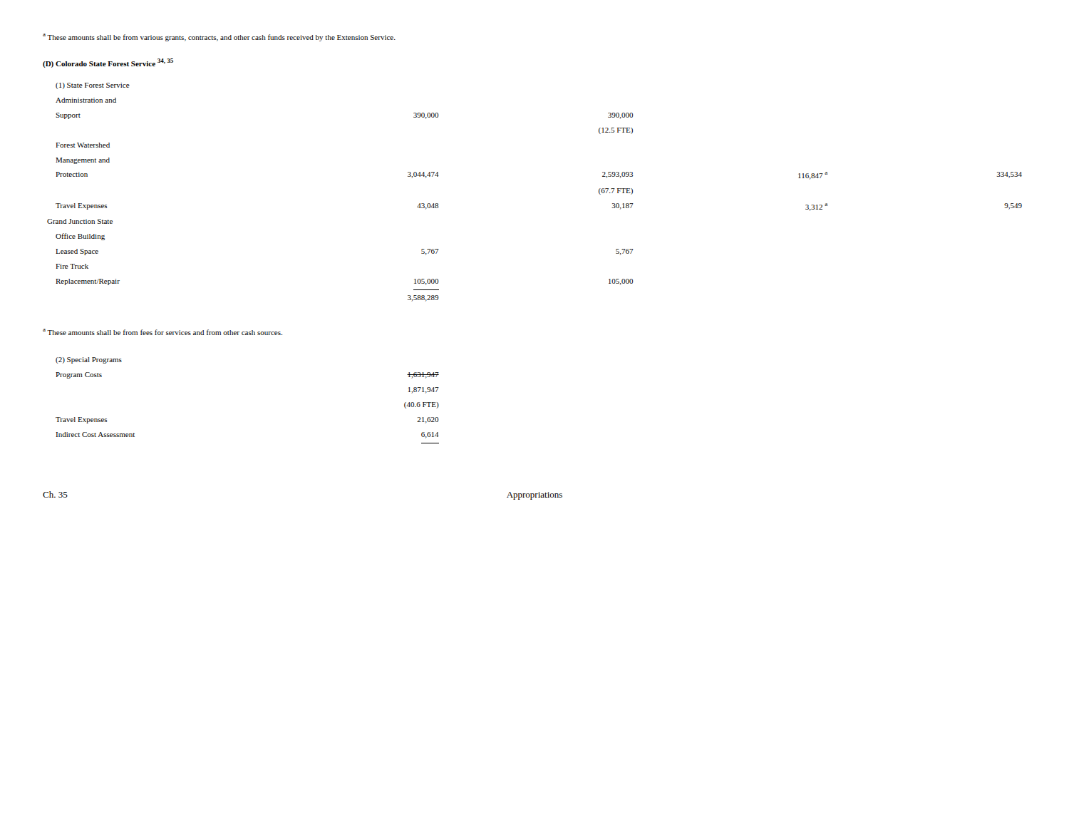a These amounts shall be from various grants, contracts, and other cash funds received by the Extension Service.
(D) Colorado State Forest Service 34, 35
| (1) State Forest Service | | | | |
| Administration and | | | | |
| Support | 390,000 | 390,000 | | |
| | | (12.5 FTE) | | |
| Forest Watershed | | | | |
| Management and | | | | |
| Protection | 3,044,474 | 2,593,093 | 116,847 a | 334,534 |
| | | (67.7 FTE) | | |
| Travel Expenses | 43,048 | 30,187 | 3,312 a | 9,549 |
| Grand Junction State | | | | |
| Office Building | | | | |
| Leased Space | 5,767 | 5,767 | | |
| Fire Truck | | | | |
| Replacement/Repair | 105,000 | 105,000 | | |
| | 3,588,289 | | | |
a These amounts shall be from fees for services and from other cash sources.
| (2) Special Programs | | | | |
| Program Costs | 1,631,947 | | | |
| | 1,871,947 | | | |
| | (40.6 FTE) | | | |
| Travel Expenses | 21,620 | | | |
| Indirect Cost Assessment | 6,614 | | | |
Ch. 35
Appropriations